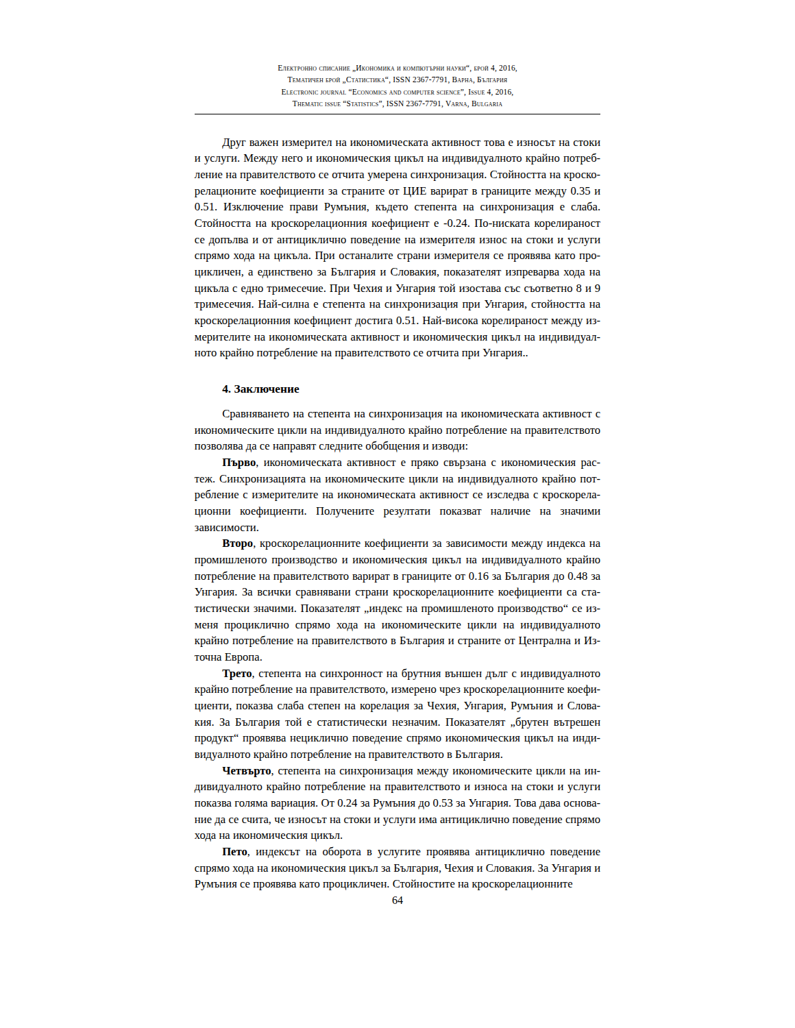Електронно списание „Икономика и компютърни науки“, брой 4, 2016,
Тематичен брой „Статистика“, ISSN 2367-7791, Варна, България
Electronic journal “Economics and computer science”, Issue 4, 2016,
Thematic issue “Statistics”, ISSN 2367-7791, Varna, Bulgaria
Друг важен измерител на икономическата активност това е износът на стоки и услуги. Между него и икономическия цикъл на индивидуалното крайно потребление на правителството се отчита умерена синхронизация. Стойността на кроскорелационите коефициенти за страните от ЦИЕ варират в границите между 0.35 и 0.51. Изключение прави Румъния, където степента на синхронизация е слаба. Стойността на кроскорелационния коефициент е -0.24. По-ниската корелираност се допълва и от антициклично поведение на измерителя износ на стоки и услуги спрямо хода на цикъла. При останалите страни измерителя се проявява като процикличен, а единствено за България и Словакия, показателят изпреварва хода на цикъла с едно тримесечие. При Чехия и Унгария той изостава със съответно 8 и 9 тримесечия. Най-силна е степента на синхронизация при Унгария, стойността на кроскорелационния коефициент достига 0.51. Най-висока корелираност между измерителите на икономическата активност и икономическия цикъл на индивидуалното крайно потребление на правителството се отчита при Унгария..
4. Заключение
Сравняването на степента на синхронизация на икономическата активност с икономическите цикли на индивидуалното крайно потребление на правителството позволява да се направят следните обобщения и изводи:
Първо, икономическата активност е пряко свързана с икономическия растеж. Синхронизацията на икономическите цикли на индивидуалното крайно потребление с измерителите на икономическата активност се изследва с кроскорелационни коефициенти. Получените резултати показват наличие на значими зависимости.
Второ, кроскорелационните коефициенти за зависимости между индекса на промишленото производство и икономическия цикъл на индивидуалното крайно потребление на правителството варират в границите от 0.16 за България до 0.48 за Унгария. За всички сравнявани страни кроскорелационните коефициенти са статистически значими. Показателят „индекс на промишленото производство“ се изменя процикличнo спрямо хода на икономическите цикли на индивидуалното крайно потребление на правителството в България и страните от Централна и Източна Европа.
Трето, степента на синхронност на брутния външен дълг с индивидуалното крайно потребление на правителството, измерено чрез кроскорелационните коефициенти, показва слаба степен на корелация за Чехия, Унгария, Румъния и Словакия. За България той е статистически незначим. Показателят „брутен вътрешен продукт“ проявява нециклично поведение спрямо икономическия цикъл на индивидуалното крайно потребление на правителството в България.
Четвърто, степента на синхронизация между икономическите цикли на индивидуалното крайно потребление на правителството и износа на стоки и услуги показва голяма вариация. От 0.24 за Румъния до 0.53 за Унгария. Това дава основание да се счита, че износът на стоки и услуги има антициклично поведение спрямо хода на икономическия цикъл.
Пето, индексът на оборота в услугите проявява антициклично поведение спрямо хода на икономическия цикъл за България, Чехия и Словакия. За Унгария и Румъния се проявява като процикличен. Стойностите на кроскорелационните
64